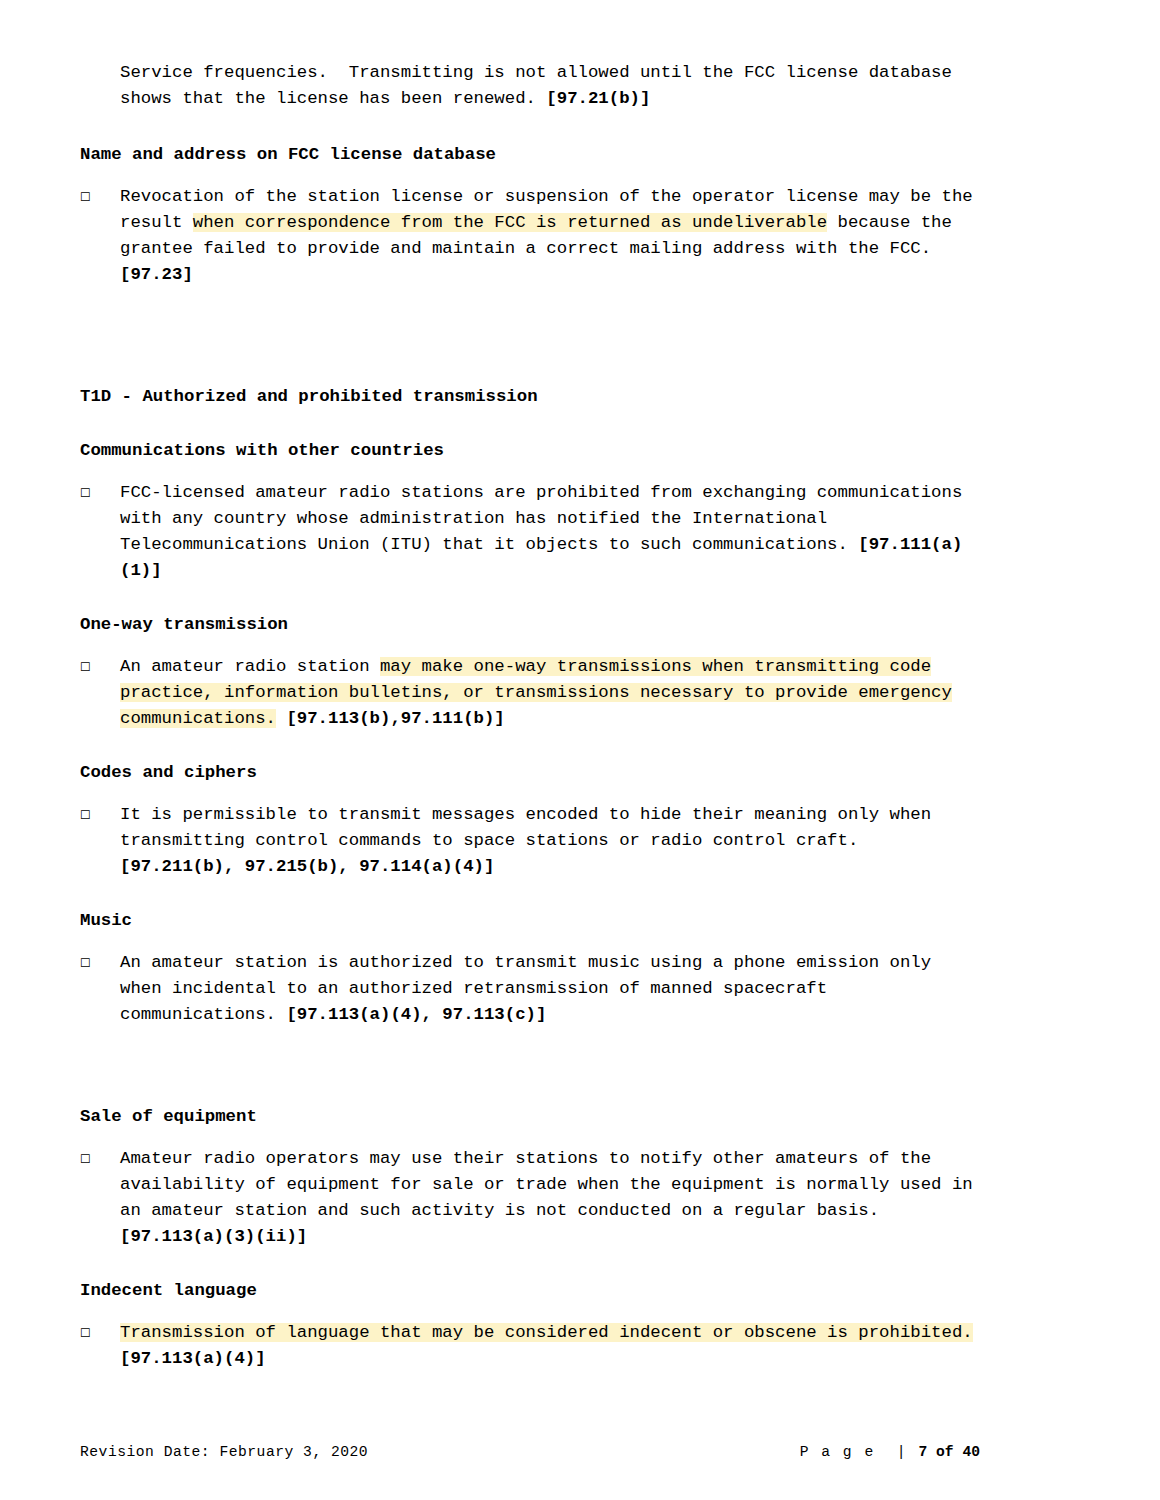Service frequencies. Transmitting is not allowed until the FCC license database shows that the license has been renewed. [97.21(b)]
Name and address on FCC license database
Revocation of the station license or suspension of the operator license may be the result when correspondence from the FCC is returned as undeliverable because the grantee failed to provide and maintain a correct mailing address with the FCC. [97.23]
T1D - Authorized and prohibited transmission
Communications with other countries
FCC-licensed amateur radio stations are prohibited from exchanging communications with any country whose administration has notified the International Telecommunications Union (ITU) that it objects to such communications. [97.111(a)(1)]
One-way transmission
An amateur radio station may make one-way transmissions when transmitting code practice, information bulletins, or transmissions necessary to provide emergency communications. [97.113(b),97.111(b)]
Codes and ciphers
It is permissible to transmit messages encoded to hide their meaning only when transmitting control commands to space stations or radio control craft. [97.211(b), 97.215(b), 97.114(a)(4)]
Music
An amateur station is authorized to transmit music using a phone emission only when incidental to an authorized retransmission of manned spacecraft communications. [97.113(a)(4), 97.113(c)]
Sale of equipment
Amateur radio operators may use their stations to notify other amateurs of the availability of equipment for sale or trade when the equipment is normally used in an amateur station and such activity is not conducted on a regular basis. [97.113(a)(3)(ii)]
Indecent language
Transmission of language that may be considered indecent or obscene is prohibited. [97.113(a)(4)]
Revision Date: February 3, 2020 P a g e | 7 of 40